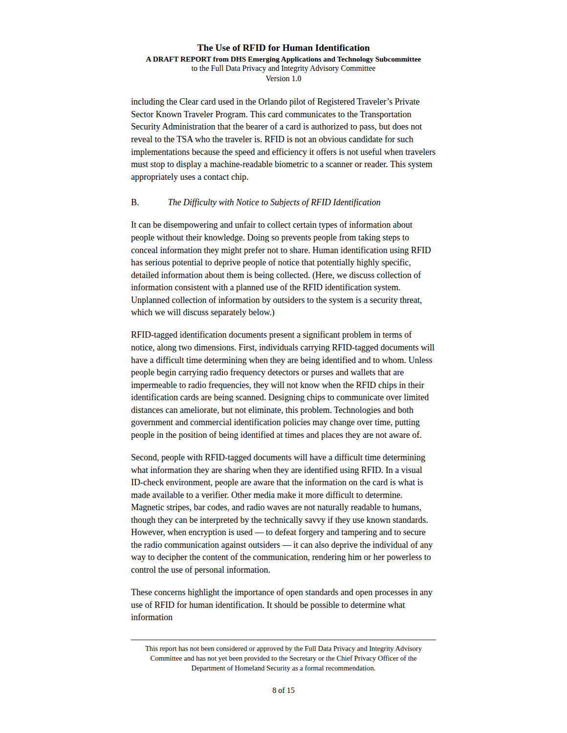The Use of RFID for Human Identification
A DRAFT REPORT from DHS Emerging Applications and Technology Subcommittee
to the Full Data Privacy and Integrity Advisory Committee
Version 1.0
including the Clear card used in the Orlando pilot of Registered Traveler’s Private Sector Known Traveler Program. This card communicates to the Transportation Security Administration that the bearer of a card is authorized to pass, but does not reveal to the TSA who the traveler is. RFID is not an obvious candidate for such implementations because the speed and efficiency it offers is not useful when travelers must stop to display a machine-readable biometric to a scanner or reader. This system appropriately uses a contact chip.
B. The Difficulty with Notice to Subjects of RFID Identification
It can be disempowering and unfair to collect certain types of information about people without their knowledge. Doing so prevents people from taking steps to conceal information they might prefer not to share. Human identification using RFID has serious potential to deprive people of notice that potentially highly specific, detailed information about them is being collected. (Here, we discuss collection of information consistent with a planned use of the RFID identification system. Unplanned collection of information by outsiders to the system is a security threat, which we will discuss separately below.)
RFID-tagged identification documents present a significant problem in terms of notice, along two dimensions. First, individuals carrying RFID-tagged documents will have a difficult time determining when they are being identified and to whom. Unless people begin carrying radio frequency detectors or purses and wallets that are impermeable to radio frequencies, they will not know when the RFID chips in their identification cards are being scanned. Designing chips to communicate over limited distances can ameliorate, but not eliminate, this problem. Technologies and both government and commercial identification policies may change over time, putting people in the position of being identified at times and places they are not aware of.
Second, people with RFID-tagged documents will have a difficult time determining what information they are sharing when they are identified using RFID. In a visual ID-check environment, people are aware that the information on the card is what is made available to a verifier. Other media make it more difficult to determine. Magnetic stripes, bar codes, and radio waves are not naturally readable to humans, though they can be interpreted by the technically savvy if they use known standards. However, when encryption is used — to defeat forgery and tampering and to secure the radio communication against outsiders — it can also deprive the individual of any way to decipher the content of the communication, rendering him or her powerless to control the use of personal information.
These concerns highlight the importance of open standards and open processes in any use of RFID for human identification. It should be possible to determine what information
This report has not been considered or approved by the Full Data Privacy and Integrity Advisory Committee and has not yet been provided to the Secretary or the Chief Privacy Officer of the Department of Homeland Security as a formal recommendation.
8 of 15